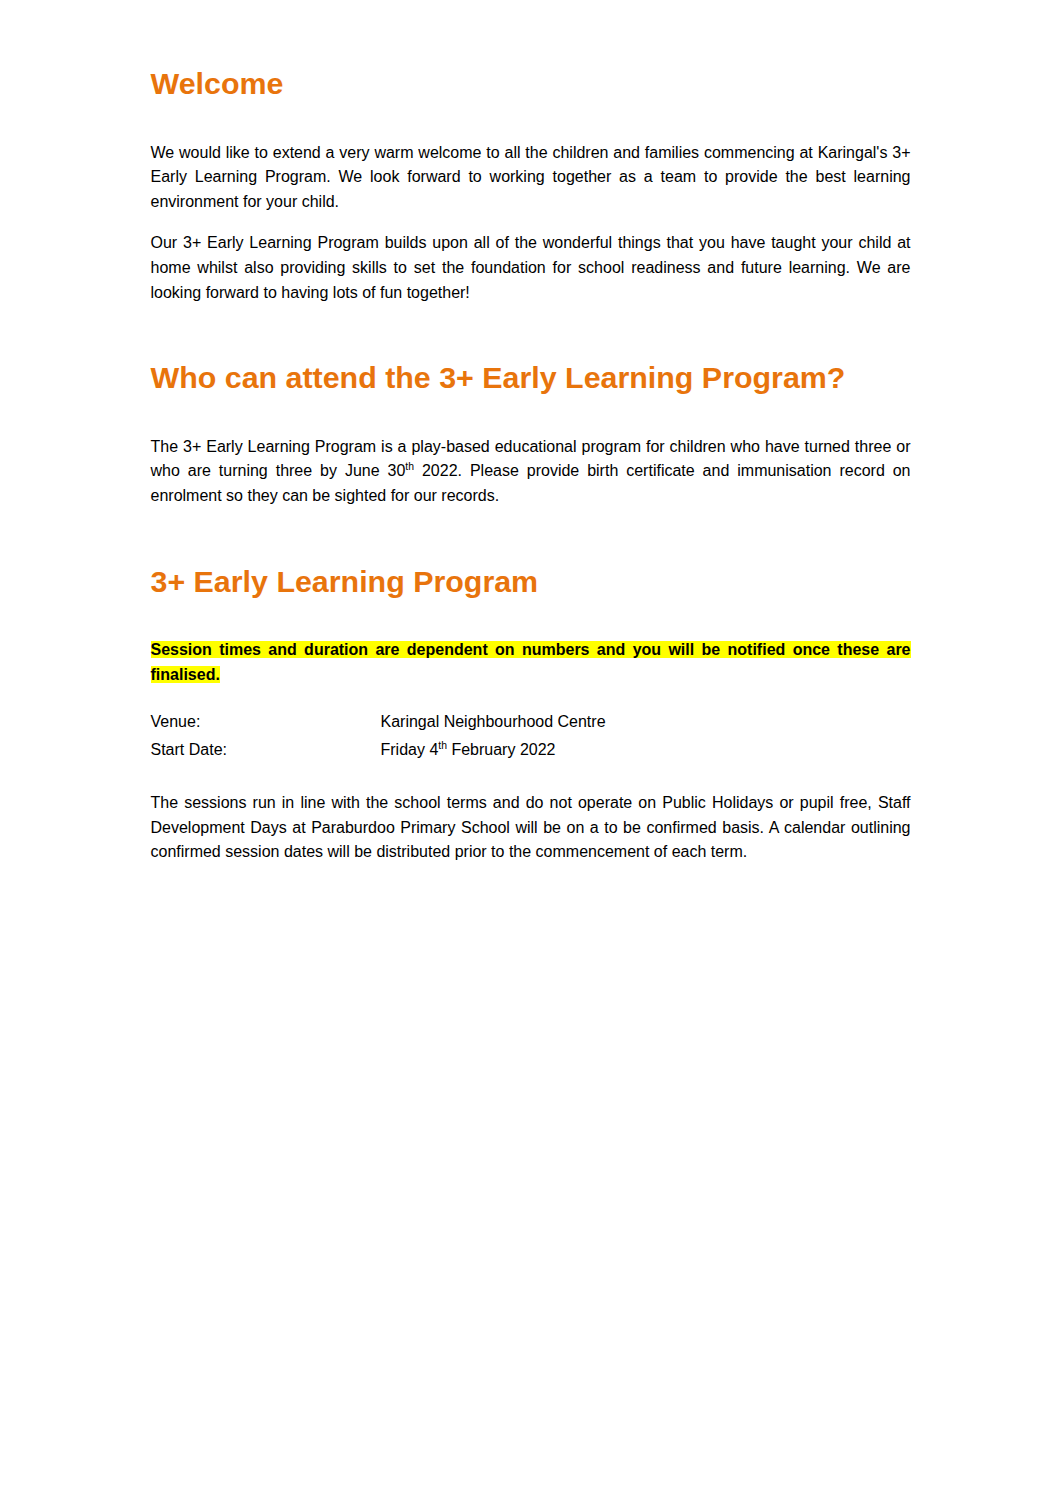Welcome
We would like to extend a very warm welcome to all the children and families commencing at Karingal's 3+ Early Learning Program. We look forward to working together as a team to provide the best learning environment for your child.
Our 3+ Early Learning Program builds upon all of the wonderful things that you have taught your child at home whilst also providing skills to set the foundation for school readiness and future learning. We are looking forward to having lots of fun together!
Who can attend the 3+ Early Learning Program?
The 3+ Early Learning Program is a play-based educational program for children who have turned three or who are turning three by June 30th 2022. Please provide birth certificate and immunisation record on enrolment so they can be sighted for our records.
3+ Early Learning Program
Session times and duration are dependent on numbers and you will be notified once these are finalised.
| Venue: | Karingal Neighbourhood Centre |
| Start Date: | Friday 4 th February 2022 |
The sessions run in line with the school terms and do not operate on Public Holidays or pupil free, Staff Development Days at Paraburdoo Primary School will be on a to be confirmed basis. A calendar outlining confirmed session dates will be distributed prior to the commencement of each term.